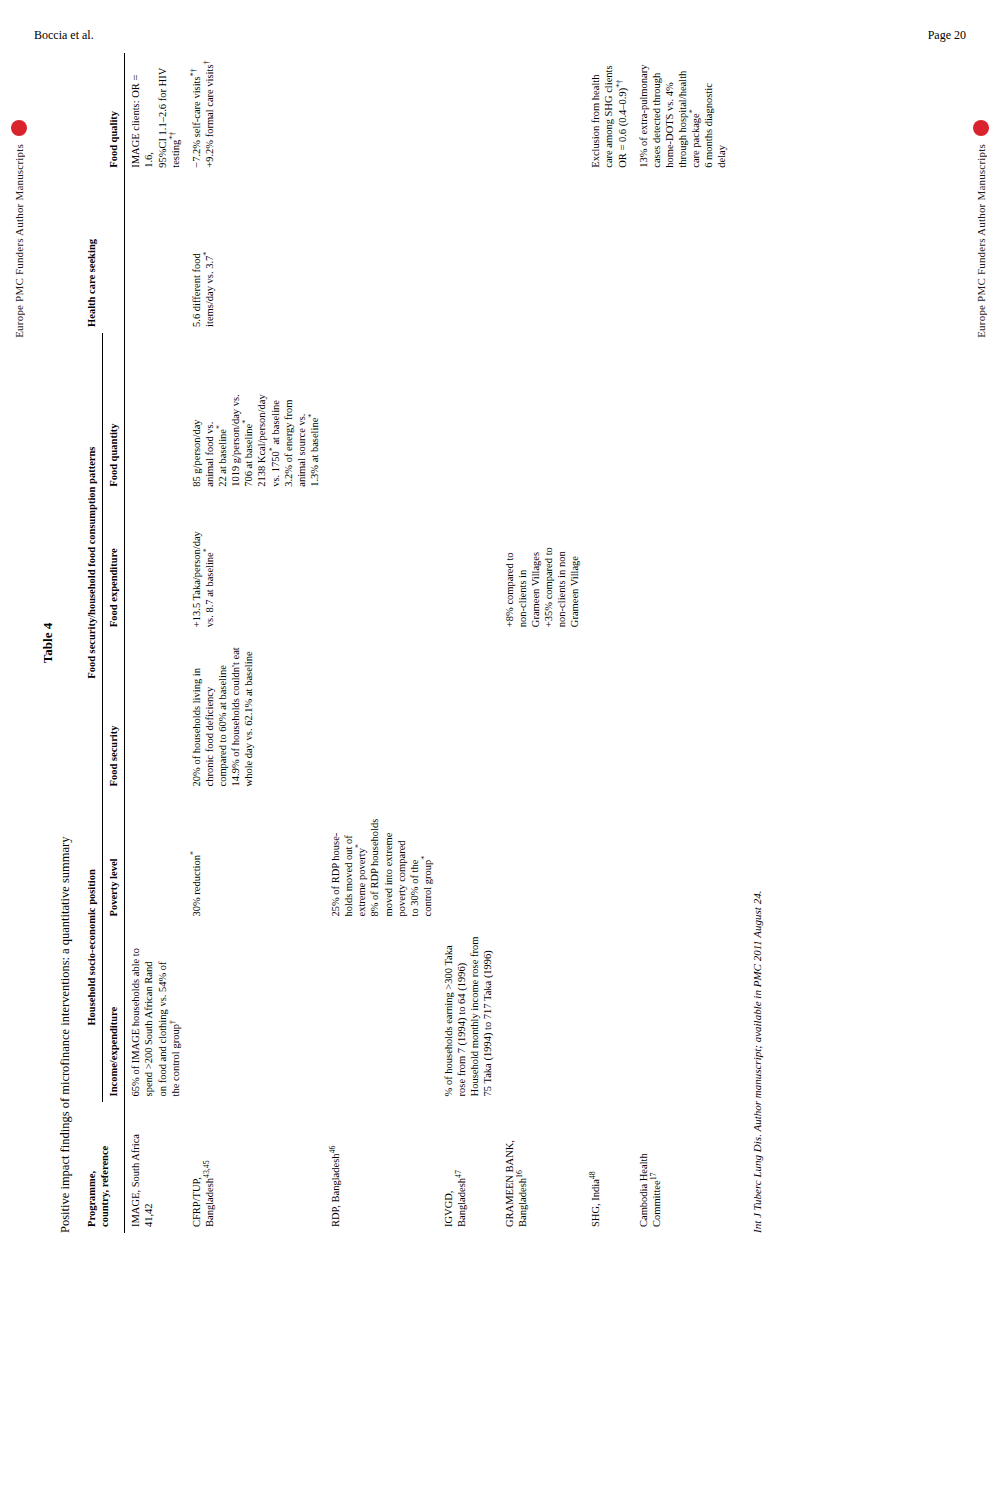Boccia et al. Page 20
Europe PMC Funders Author Manuscripts
Europe PMC Funders Author Manuscripts
Table 4
Positive impact findings of microfinance interventions: a quantitative summary
| Programme, country, reference | Household socio-economic position | Food security/household food consumption patterns | Health care seeking |
| --- | --- | --- | --- |
| Income/expenditure | Poverty level | Food security | Food expenditure | Food quantity | Food quality |
| IMAGE, South Africa 41,42 | 65% of IMAGE households able to spend >200 South African Rand on food and clothing vs. 54% of the control group † | | | | | | IMAGE clients: OR = 1.6, 95%CI 1.1–2.6 for HIV testing *† |
| CFRP/TUP, Bangladesh 43,45 | | 30% reduction * | 20% of households living in chronic food deficiency compared to 60% at baseline 14.9% of households couldn't eat whole day vs. 62.1% at baseline | +13.5 Taka/person/day vs. 8.7 at baseline * | 85 g/person/day animal food vs. 22 at baseline * 1019 g/person/day vs. 706 at baseline * 2138 Kcal/person/day vs. 1750 * at baseline 3.2% of energy from animal source vs. 1.3% at baseline * | 5.6 different food items/day vs. 3.7 * | −7.2% self-care visits *† +9.2% formal care visits † |
| RDP, Bangladesh 46 | | 25% of RDP house- holds moved out of extreme poverty * 8% of RDP households moved into extreme poverty compared to 30% of the control group * | | | | | |
| IGVGD, Bangladesh 47 | % of households earning >300 Taka rose from 7 (1994) to 64 (1996) Household monthly income rose from 75 Taka (1994) to 717 Taka (1996) | | | | | | |
| GRAMEEN BANK, Bangladesh 16 | | | | +8% compared to non-clients in Grameen Villages +35% compared to non-clients in non Grameen Village | | | |
| SHG, India 48 | | | | | | | Exclusion from health care among SHG clients OR = 0.6 (0.4–0.9) *† |
| Cambodia Health Committee 17 | | | | | | | 13% of extra-pulmonary cases detected through home-DOTS vs. 4% through hospital/health care package * 6 months diagnostic delay |
Int J Tuberc Lung Dis. Author manuscript; available in PMC 2011 August 24.